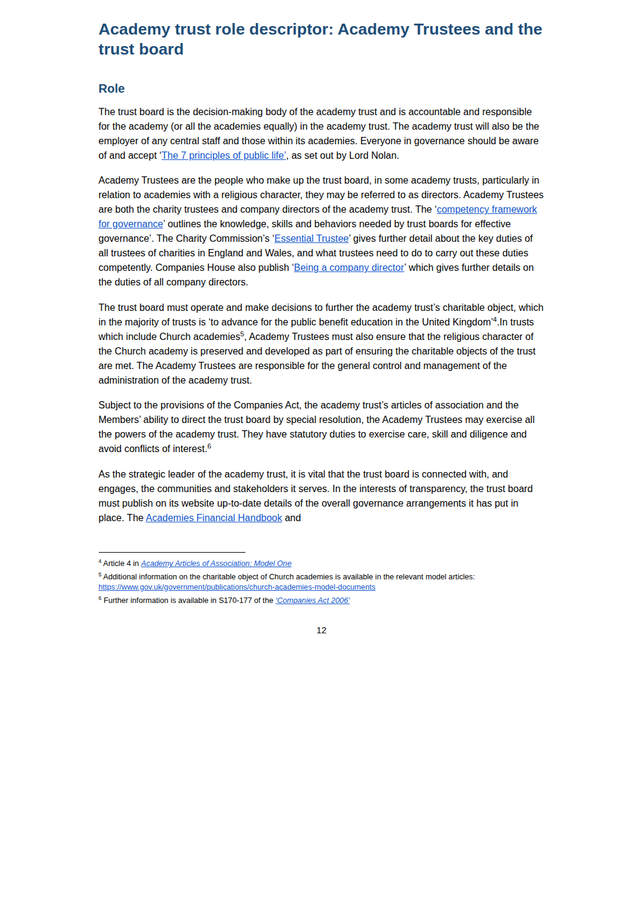Academy trust role descriptor: Academy Trustees and the trust board
Role
The trust board is the decision-making body of the academy trust and is accountable and responsible for the academy (or all the academies equally) in the academy trust. The academy trust will also be the employer of any central staff and those within its academies. Everyone in governance should be aware of and accept ‘The 7 principles of public life’, as set out by Lord Nolan.
Academy Trustees are the people who make up the trust board, in some academy trusts, particularly in relation to academies with a religious character, they may be referred to as directors. Academy Trustees are both the charity trustees and company directors of the academy trust. The ‘competency framework for governance’ outlines the knowledge, skills and behaviors needed by trust boards for effective governance’. The Charity Commission’s ‘Essential Trustee’ gives further detail about the key duties of all trustees of charities in England and Wales, and what trustees need to do to carry out these duties competently. Companies House also publish ‘Being a company director’ which gives further details on the duties of all company directors.
The trust board must operate and make decisions to further the academy trust’s charitable object, which in the majority of trusts is ‘to advance for the public benefit education in the United Kingdom’4.In trusts which include Church academies5, Academy Trustees must also ensure that the religious character of the Church academy is preserved and developed as part of ensuring the charitable objects of the trust are met. The Academy Trustees are responsible for the general control and management of the administration of the academy trust.
Subject to the provisions of the Companies Act, the academy trust’s articles of association and the Members’ ability to direct the trust board by special resolution, the Academy Trustees may exercise all the powers of the academy trust. They have statutory duties to exercise care, skill and diligence and avoid conflicts of interest.6
As the strategic leader of the academy trust, it is vital that the trust board is connected with, and engages, the communities and stakeholders it serves. In the interests of transparency, the trust board must publish on its website up-to-date details of the overall governance arrangements it has put in place. The Academies Financial Handbook and
4 Article 4 in Academy Articles of Association: Model One
5 Additional information on the charitable object of Church academies is available in the relevant model articles: https://www.gov.uk/government/publications/church-academies-model-documents
6 Further information is available in S170-177 of the ‘Companies Act 2006’
12